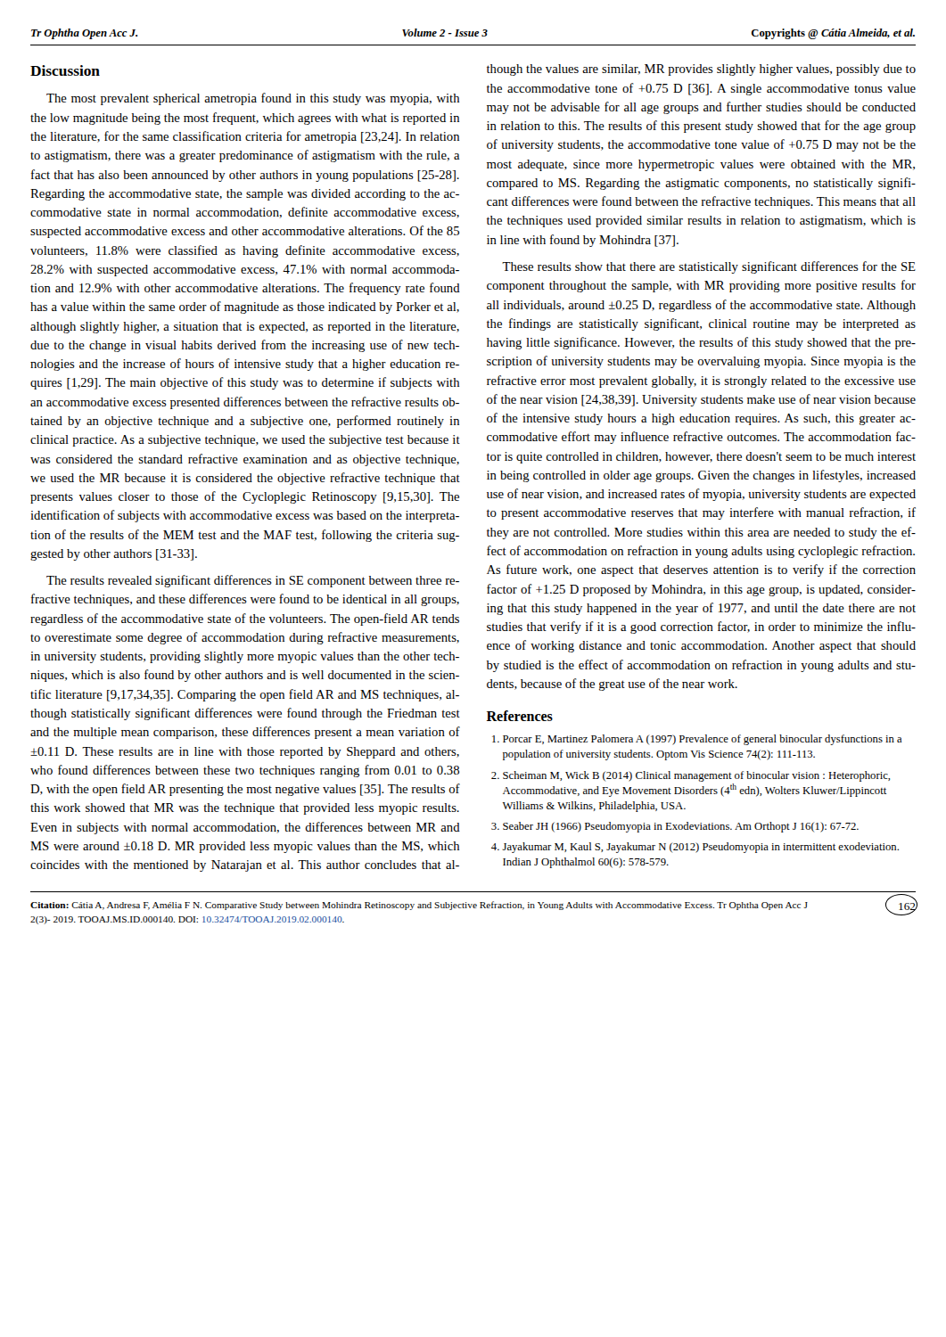Tr Ophtha Open Acc J. Volume 2 - Issue 3 Copyrights @ Cátia Almeida, et al.
Discussion
The most prevalent spherical ametropia found in this study was myopia, with the low magnitude being the most frequent, which agrees with what is reported in the literature, for the same classification criteria for ametropia [23,24]. In relation to astigmatism, there was a greater predominance of astigmatism with the rule, a fact that has also been announced by other authors in young populations [25-28]. Regarding the accommodative state, the sample was divided according to the accommodative state in normal accommodation, definite accommodative excess, suspected accommodative excess and other accommodative alterations. Of the 85 volunteers, 11.8% were classified as having definite accommodative excess, 28.2% with suspected accommodative excess, 47.1% with normal accommodation and 12.9% with other accommodative alterations. The frequency rate found has a value within the same order of magnitude as those indicated by Porker et al, although slightly higher, a situation that is expected, as reported in the literature, due to the change in visual habits derived from the increasing use of new technologies and the increase of hours of intensive study that a higher education requires [1,29]. The main objective of this study was to determine if subjects with an accommodative excess presented differences between the refractive results obtained by an objective technique and a subjective one, performed routinely in clinical practice. As a subjective technique, we used the subjective test because it was considered the standard refractive examination and as objective technique, we used the MR because it is considered the objective refractive technique that presents values closer to those of the Cycloplegic Retinoscopy [9,15,30]. The identification of subjects with accommodative excess was based on the interpretation of the results of the MEM test and the MAF test, following the criteria suggested by other authors [31-33].
The results revealed significant differences in SE component between three refractive techniques, and these differences were found to be identical in all groups, regardless of the accommodative state of the volunteers. The open-field AR tends to overestimate some degree of accommodation during refractive measurements, in university students, providing slightly more myopic values than the other techniques, which is also found by other authors and is well documented in the scientific literature [9,17,34,35]. Comparing the open field AR and MS techniques, although statistically significant differences were found through the Friedman test and the multiple mean comparison, these differences present a mean variation of ±0.11 D. These results are in line with those reported by Sheppard and others, who found differences between these two techniques ranging from 0.01 to 0.38 D, with the open field AR presenting the most negative values [35]. The results of this work showed that MR was the technique that provided less myopic results. Even in subjects with normal accommodation, the differences between MR and MS were around ±0.18 D. MR provided less myopic values than the MS, which coincides with the mentioned by Natarajan et al. This author concludes that although the values are similar, MR provides slightly higher values, possibly due to the accommodative tone of +0.75 D [36]. A single accommodative tonus value may not be advisable for all age groups and further studies should be conducted in relation to this. The results of this present study showed that for the age group of university students, the accommodative tone value of +0.75 D may not be the most adequate, since more hypermetropic values were obtained with the MR, compared to MS. Regarding the astigmatic components, no statistically significant differences were found between the refractive techniques. This means that all the techniques used provided similar results in relation to astigmatism, which is in line with found by Mohindra [37].
These results show that there are statistically significant differences for the SE component throughout the sample, with MR providing more positive results for all individuals, around ±0.25 D, regardless of the accommodative state. Although the findings are statistically significant, clinical routine may be interpreted as having little significance. However, the results of this study showed that the prescription of university students may be overvaluing myopia. Since myopia is the refractive error most prevalent globally, it is strongly related to the excessive use of the near vision [24,38,39]. University students make use of near vision because of the intensive study hours a high education requires. As such, this greater accommodative effort may influence refractive outcomes. The accommodation factor is quite controlled in children, however, there doesn't seem to be much interest in being controlled in older age groups. Given the changes in lifestyles, increased use of near vision, and increased rates of myopia, university students are expected to present accommodative reserves that may interfere with manual refraction, if they are not controlled. More studies within this area are needed to study the effect of accommodation on refraction in young adults using cycloplegic refraction. As future work, one aspect that deserves attention is to verify if the correction factor of +1.25 D proposed by Mohindra, in this age group, is updated, considering that this study happened in the year of 1977, and until the date there are not studies that verify if it is a good correction factor, in order to minimize the influence of working distance and tonic accommodation. Another aspect that should by studied is the effect of accommodation on refraction in young adults and students, because of the great use of the near work.
References
Porcar E, Martinez Palomera A (1997) Prevalence of general binocular dysfunctions in a population of university students. Optom Vis Science 74(2): 111-113.
Scheiman M, Wick B (2014) Clinical management of binocular vision : Heterophoric, Accommodative, and Eye Movement Disorders (4th edn), Wolters Kluwer/Lippincott Williams & Wilkins, Philadelphia, USA.
Seaber JH (1966) Pseudomyopia in Exodeviations. Am Orthopt J 16(1): 67-72.
Jayakumar M, Kaul S, Jayakumar N (2012) Pseudomyopia in intermittent exodeviation. Indian J Ophthalmol 60(6): 578-579.
Citation: Cátia A, Andresa F, Amélia F N. Comparative Study between Mohindra Retinoscopy and Subjective Refraction, in Young Adults with Accommodative Excess. Tr Ophtha Open Acc J 2(3)- 2019. TOOAJ.MS.ID.000140. DOI: 10.32474/TOOAJ.2019.02.000140.
162